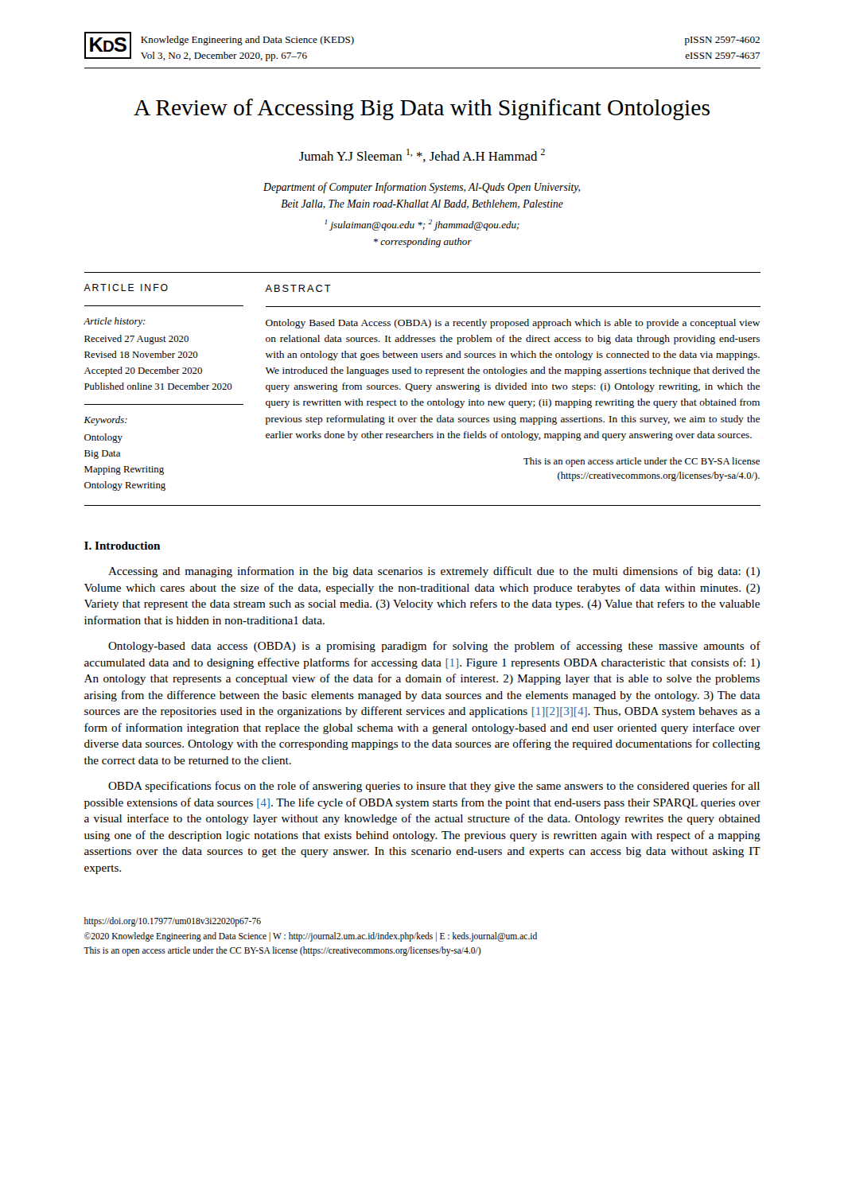KDS
Knowledge Engineering and Data Science (KEDS)
Vol 3, No 2, December 2020, pp. 67–76
pISSN 2597-4602
eISSN 2597-4637
A Review of Accessing Big Data with Significant Ontologies
Jumah Y.J Sleeman 1, *, Jehad A.H Hammad 2
Department of Computer Information Systems, Al-Quds Open University,
Beit Jalla, The Main road-Khallat Al Badd, Bethlehem, Palestine
1 jsulaiman@qou.edu *; 2 jhammad@qou.edu;
* corresponding author
ARTICLE INFO
Article history:
Received 27 August 2020
Revised 18 November 2020
Accepted 20 December 2020
Published online 31 December 2020
Keywords:
Ontology
Big Data
Mapping Rewriting
Ontology Rewriting
ABSTRACT
Ontology Based Data Access (OBDA) is a recently proposed approach which is able to provide a conceptual view on relational data sources. It addresses the problem of the direct access to big data through providing end-users with an ontology that goes between users and sources in which the ontology is connected to the data via mappings. We introduced the languages used to represent the ontologies and the mapping assertions technique that derived the query answering from sources. Query answering is divided into two steps: (i) Ontology rewriting, in which the query is rewritten with respect to the ontology into new query; (ii) mapping rewriting the query that obtained from previous step reformulating it over the data sources using mapping assertions. In this survey, we aim to study the earlier works done by other researchers in the fields of ontology, mapping and query answering over data sources.
This is an open access article under the CC BY-SA license
(https://creativecommons.org/licenses/by-sa/4.0/).
I. Introduction
Accessing and managing information in the big data scenarios is extremely difficult due to the multi dimensions of big data: (1) Volume which cares about the size of the data, especially the non-traditional data which produce terabytes of data within minutes. (2) Variety that represent the data stream such as social media. (3) Velocity which refers to the data types. (4) Value that refers to the valuable information that is hidden in non-traditiona1 data.
Ontology-based data access (OBDA) is a promising paradigm for solving the problem of accessing these massive amounts of accumulated data and to designing effective platforms for accessing data [1]. Figure 1 represents OBDA characteristic that consists of: 1) An ontology that represents a conceptual view of the data for a domain of interest. 2) Mapping layer that is able to solve the problems arising from the difference between the basic elements managed by data sources and the elements managed by the ontology. 3) The data sources are the repositories used in the organizations by different services and applications [1][2][3][4]. Thus, OBDA system behaves as a form of information integration that replace the global schema with a general ontology-based and end user oriented query interface over diverse data sources. Ontology with the corresponding mappings to the data sources are offering the required documentations for collecting the correct data to be returned to the client.
OBDA specifications focus on the role of answering queries to insure that they give the same answers to the considered queries for all possible extensions of data sources [4]. The life cycle of OBDA system starts from the point that end-users pass their SPARQL queries over a visual interface to the ontology layer without any knowledge of the actual structure of the data. Ontology rewrites the query obtained using one of the description logic notations that exists behind ontology. The previous query is rewritten again with respect of a mapping assertions over the data sources to get the query answer. In this scenario end-users and experts can access big data without asking IT experts.
https://doi.org/10.17977/um018v3i22020p67-76
©2020 Knowledge Engineering and Data Science | W : http://journal2.um.ac.id/index.php/keds | E : keds.journal@um.ac.id
This is an open access article under the CC BY-SA license (https://creativecommons.org/licenses/by-sa/4.0/)